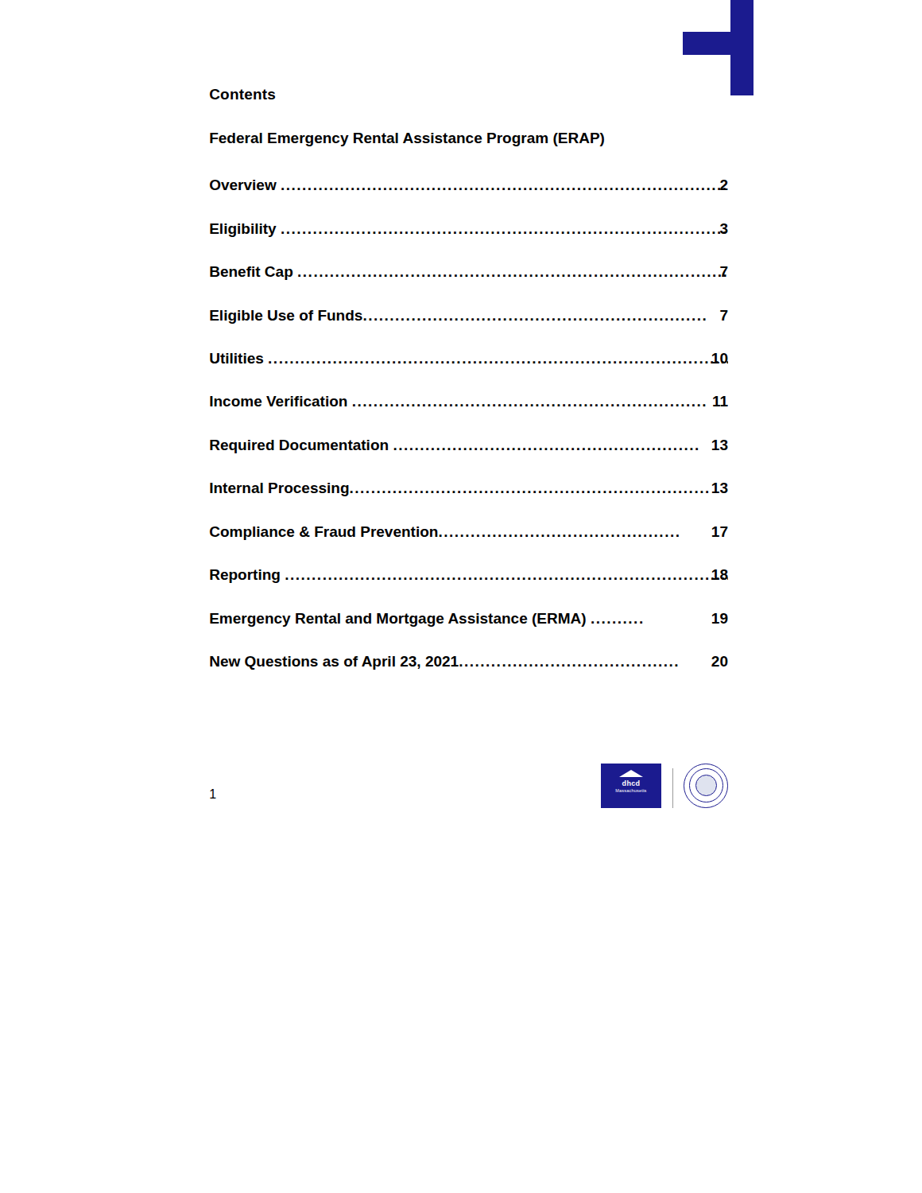Contents
Federal Emergency Rental Assistance Program (ERAP)
2 Overview .......................................................................................
3 Eligibility .......................................................................................
7 Benefit Cap ....................................................................................
7 Eligible Use of Funds................................................................
10 Utilities .......................................................................................
11 Income Verification ..................................................................
13 Required Documentation .........................................................
13 Internal Processing...................................................................
17 Compliance & Fraud Prevention.............................................
18 Reporting ...................................................................................
19 Emergency Rental and Mortgage Assistance (ERMA) ..........
20 New Questions as of April 23, 2021.........................................
1
dhcd
Massachusetts